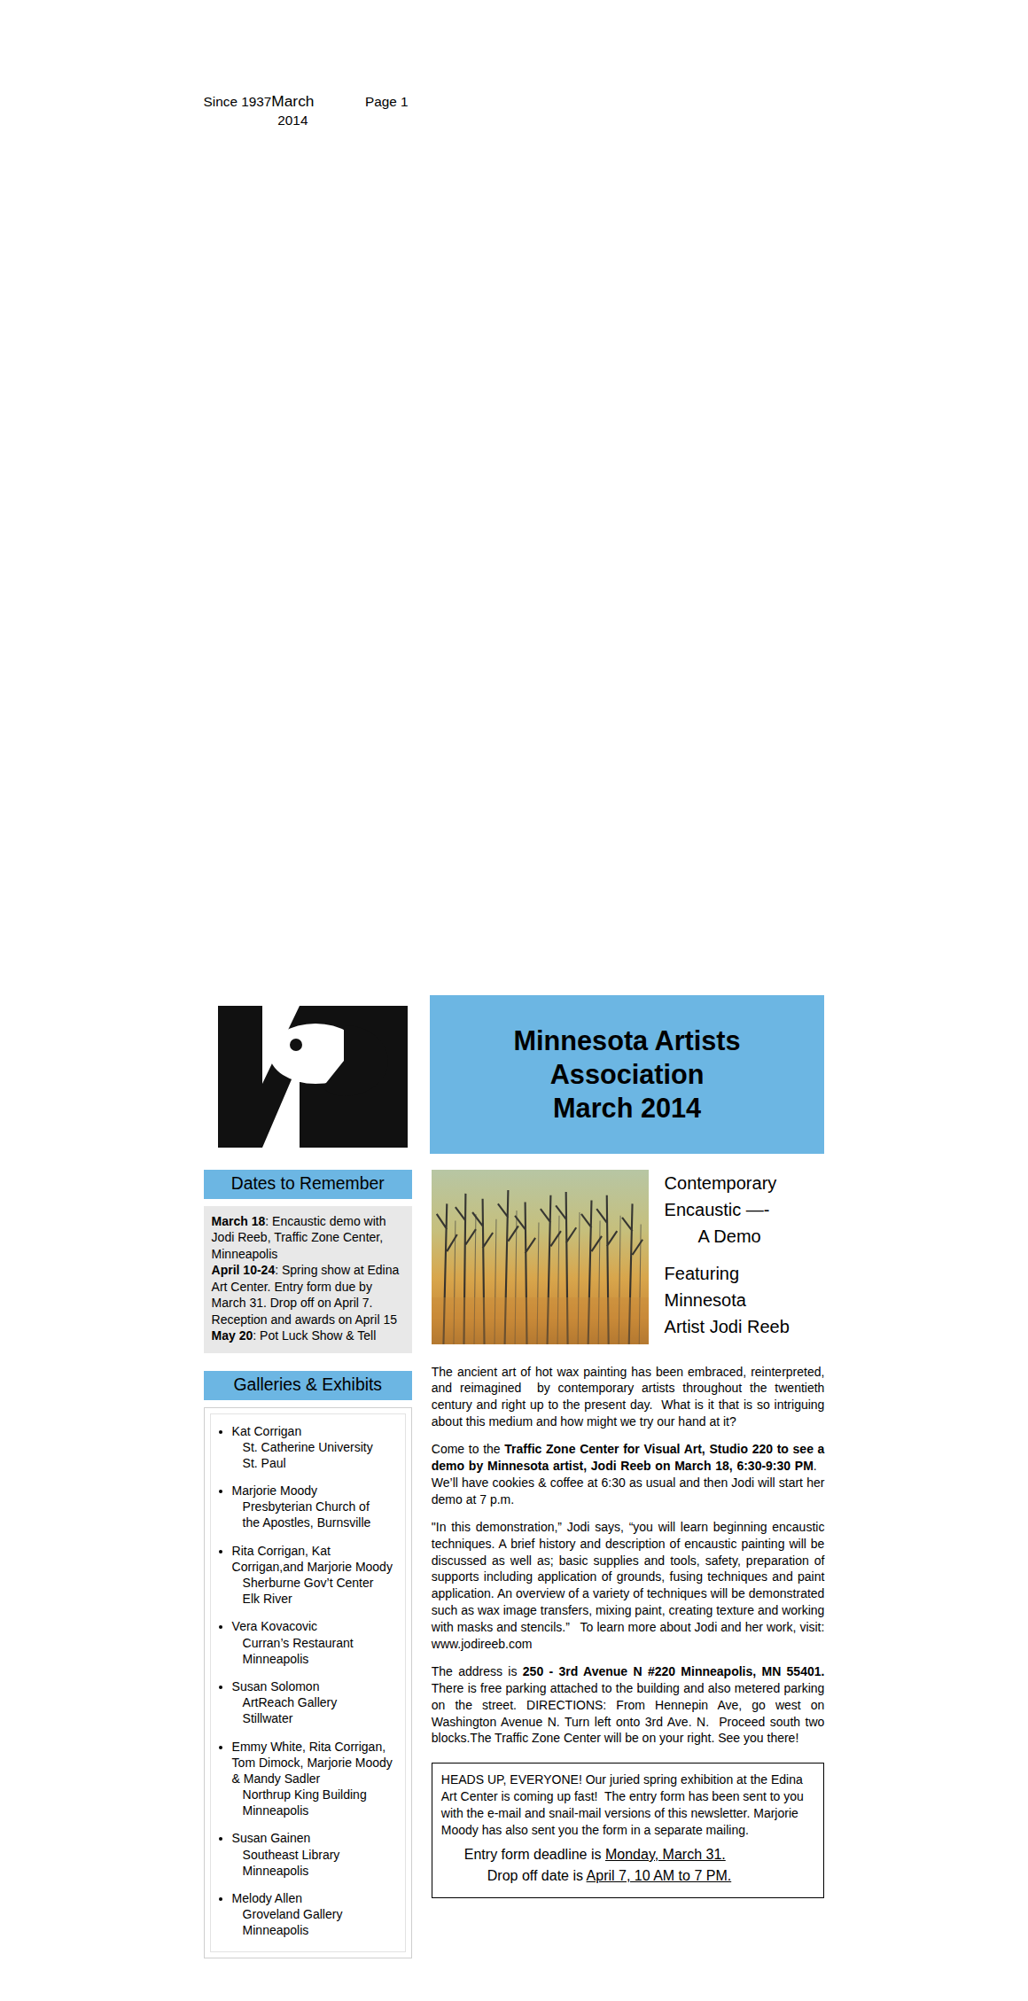Since 1937
March 2014
Page 1
Minnesota Artists Association
March 2014
Dates to Remember
March 18: Encaustic demo with Jodi Reeb, Traffic Zone Center, Minneapolis
April 10-24: Spring show at Edina Art Center. Entry form due by March 31. Drop off on April 7. Reception and awards on April 15
May 20: Pot Luck Show & Tell
Galleries & Exhibits
Kat Corrigan St. Catherine University St. Paul
Marjorie Moody Presbyterian Church of the Apostles, Burnsville
Rita Corrigan, Kat Corrigan,and Marjorie Moody Sherburne Gov’t Center Elk River
Vera Kovacovic Curran’s Restaurant Minneapolis
Susan Solomon ArtReach Gallery Stillwater
Emmy White, Rita Corrigan, Tom Dimock, Marjorie Moody & Mandy Sadler Northrup King Building Minneapolis
Susan Gainen Southeast Library Minneapolis
Melody Allen Groveland Gallery Minneapolis
Contemporary Encaustic —- A Demo Featuring Minnesota Artist Jodi Reeb
The ancient art of hot wax painting has been embraced, reinterpreted, and reimagined by contemporary artists throughout the twentieth century and right up to the present day. What is it that is so intriguing about this medium and how might we try our hand at it?
Come to the Traffic Zone Center for Visual Art, Studio 220 to see a demo by Minnesota artist, Jodi Reeb on March 18, 6:30-9:30 PM. We’ll have cookies & coffee at 6:30 as usual and then Jodi will start her demo at 7 p.m.
"In this demonstration,” Jodi says, “you will learn beginning encaustic techniques. A brief history and description of encaustic painting will be discussed as well as; basic supplies and tools, safety, preparation of supports including application of grounds, fusing techniques and paint application. An overview of a variety of techniques will be demonstrated such as wax image transfers, mixing paint, creating texture and working with masks and stencils.” To learn more about Jodi and her work, visit: www.jodireeb.com
The address is 250 - 3rd Avenue N #220 Minneapolis, MN 55401. There is free parking attached to the building and also metered parking on the street. DIRECTIONS: From Hennepin Ave, go west on Washington Avenue N. Turn left onto 3rd Ave. N. Proceed south two blocks.The Traffic Zone Center will be on your right. See you there!
HEADS UP, EVERYONE! Our juried spring exhibition at the Edina Art Center is coming up fast! The entry form has been sent to you with the e-mail and snail-mail versions of this newsletter. Marjorie Moody has also sent you the form in a separate mailing.
Entry form deadline is Monday, March 31.
Drop off date is April 7, 10 AM to 7 PM.